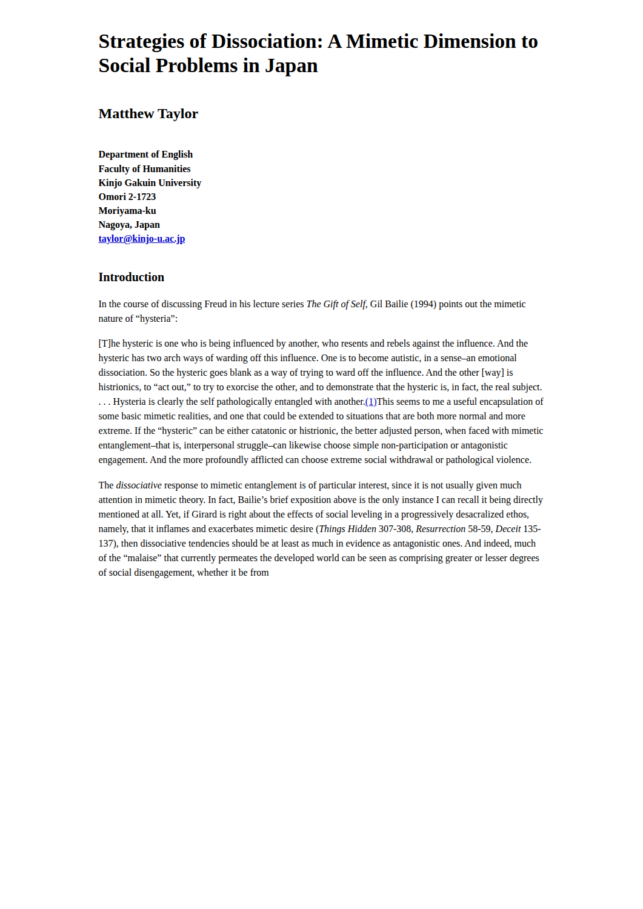Strategies of Dissociation: A Mimetic Dimension to Social Problems in Japan
Matthew Taylor
Department of English
Faculty of Humanities
Kinjo Gakuin University
Omori 2-1723
Moriyama-ku
Nagoya, Japan
taylor@kinjo-u.ac.jp
Introduction
In the course of discussing Freud in his lecture series The Gift of Self, Gil Bailie (1994) points out the mimetic nature of “hysteria”:
[T]he hysteric is one who is being influenced by another, who resents and rebels against the influence. And the hysteric has two arch ways of warding off this influence. One is to become autistic, in a sense–an emotional dissociation. So the hysteric goes blank as a way of trying to ward off the influence. And the other [way] is histrionics, to “act out,” to try to exorcise the other, and to demonstrate that the hysteric is, in fact, the real subject. . . . Hysteria is clearly the self pathologically entangled with another.(1) This seems to me a useful encapsulation of some basic mimetic realities, and one that could be extended to situations that are both more normal and more extreme. If the “hysteric” can be either catatonic or histrionic, the better adjusted person, when faced with mimetic entanglement–that is, interpersonal struggle–can likewise choose simple non-participation or antagonistic engagement. And the more profoundly afflicted can choose extreme social withdrawal or pathological violence.
The dissociative response to mimetic entanglement is of particular interest, since it is not usually given much attention in mimetic theory. In fact, Bailie’s brief exposition above is the only instance I can recall it being directly mentioned at all. Yet, if Girard is right about the effects of social leveling in a progressively desacralized ethos, namely, that it inflames and exacerbates mimetic desire (Things Hidden 307-308, Resurrection 58-59, Deceit 135-137), then dissociative tendencies should be at least as much in evidence as antagonistic ones. And indeed, much of the “malaise” that currently permeates the developed world can be seen as comprising greater or lesser degrees of social disengagement, whether it be from